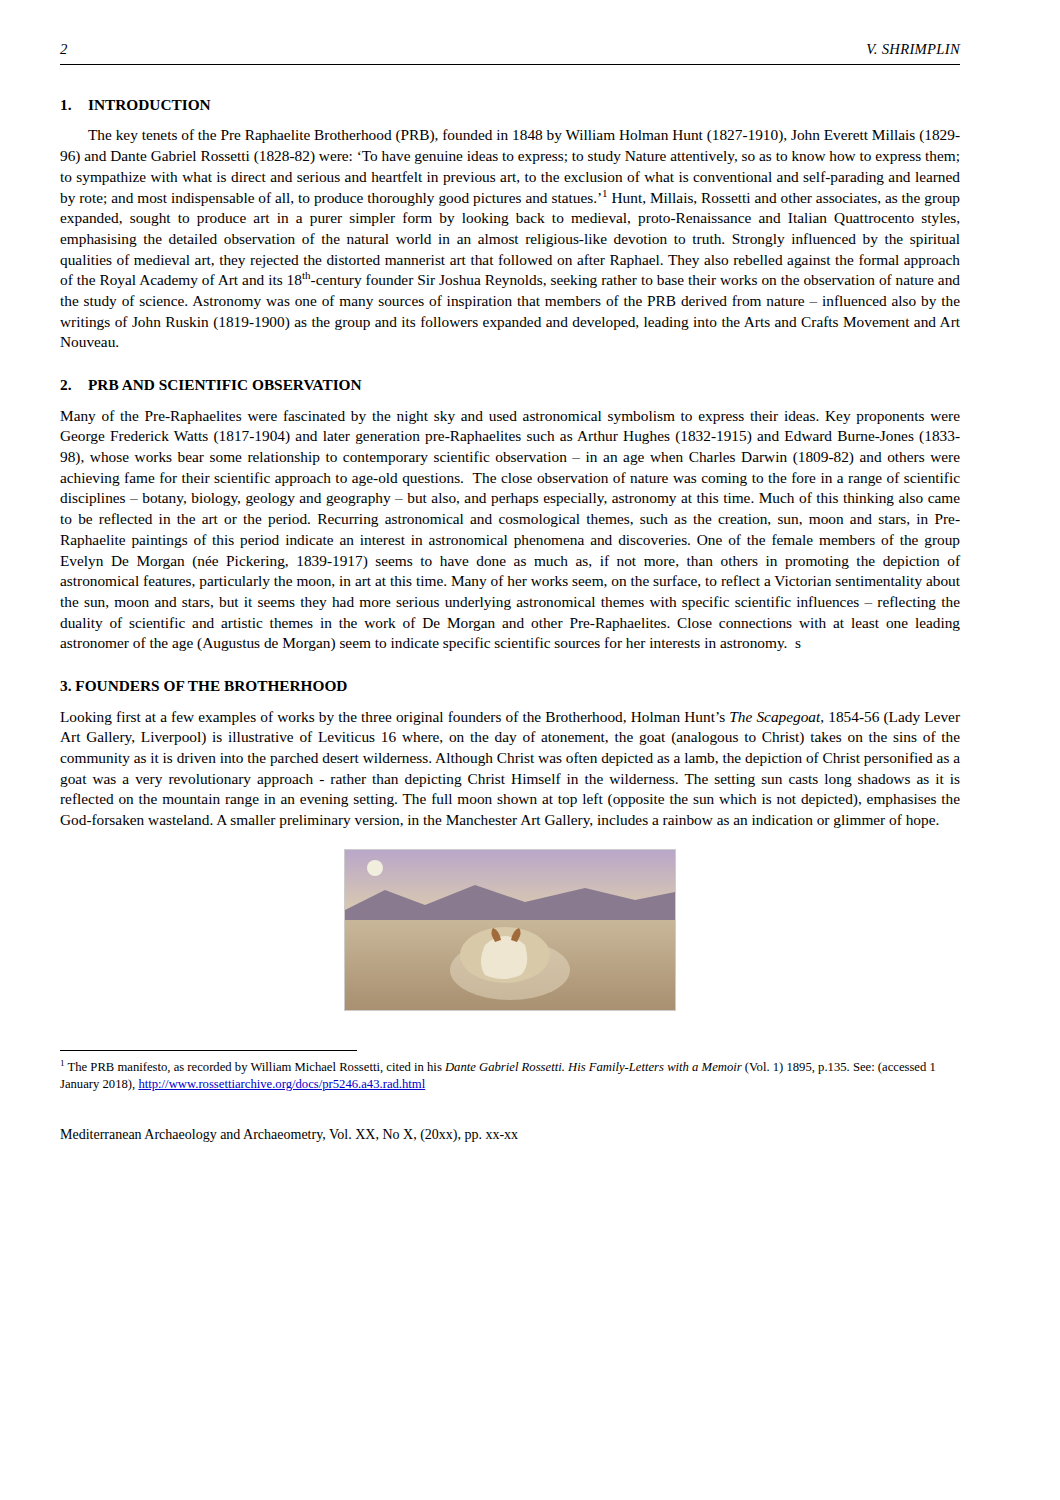2 V. SHRIMPLIN
1. INTRODUCTION
The key tenets of the Pre Raphaelite Brotherhood (PRB), founded in 1848 by William Holman Hunt (1827-1910), John Everett Millais (1829-96) and Dante Gabriel Rossetti (1828-82) were: ‘To have genuine ideas to express; to study Nature attentively, so as to know how to express them; to sympathize with what is direct and serious and heartfelt in previous art, to the exclusion of what is conventional and self-parading and learned by rote; and most indispensable of all, to produce thoroughly good pictures and statues.’1 Hunt, Millais, Rossetti and other associates, as the group expanded, sought to produce art in a purer simpler form by looking back to medieval, proto-Renaissance and Italian Quattrocento styles, emphasising the detailed observation of the natural world in an almost religious-like devotion to truth. Strongly influenced by the spiritual qualities of medieval art, they rejected the distorted mannerist art that followed on after Raphael. They also rebelled against the formal approach of the Royal Academy of Art and its 18th-century founder Sir Joshua Reynolds, seeking rather to base their works on the observation of nature and the study of science. Astronomy was one of many sources of inspiration that members of the PRB derived from nature – influenced also by the writings of John Ruskin (1819-1900) as the group and its followers expanded and developed, leading into the Arts and Crafts Movement and Art Nouveau.
2. PRB AND SCIENTIFIC OBSERVATION
Many of the Pre-Raphaelites were fascinated by the night sky and used astronomical symbolism to express their ideas. Key proponents were George Frederick Watts (1817-1904) and later generation pre-Raphaelites such as Arthur Hughes (1832-1915) and Edward Burne-Jones (1833-98), whose works bear some relationship to contemporary scientific observation – in an age when Charles Darwin (1809-82) and others were achieving fame for their scientific approach to age-old questions. The close observation of nature was coming to the fore in a range of scientific disciplines – botany, biology, geology and geography – but also, and perhaps especially, astronomy at this time. Much of this thinking also came to be reflected in the art or the period. Recurring astronomical and cosmological themes, such as the creation, sun, moon and stars, in Pre-Raphaelite paintings of this period indicate an interest in astronomical phenomena and discoveries. One of the female members of the group Evelyn De Morgan (née Pickering, 1839-1917) seems to have done as much as, if not more, than others in promoting the depiction of astronomical features, particularly the moon, in art at this time. Many of her works seem, on the surface, to reflect a Victorian sentimentality about the sun, moon and stars, but it seems they had more serious underlying astronomical themes with specific scientific influences – reflecting the duality of scientific and artistic themes in the work of De Morgan and other Pre-Raphaelites. Close connections with at least one leading astronomer of the age (Augustus de Morgan) seem to indicate specific scientific sources for her interests in astronomy. s
3. FOUNDERS OF THE BROTHERHOOD
Looking first at a few examples of works by the three original founders of the Brotherhood, Holman Hunt’s The Scapegoat, 1854-56 (Lady Lever Art Gallery, Liverpool) is illustrative of Leviticus 16 where, on the day of atonement, the goat (analogous to Christ) takes on the sins of the community as it is driven into the parched desert wilderness. Although Christ was often depicted as a lamb, the depiction of Christ personified as a goat was a very revolutionary approach - rather than depicting Christ Himself in the wilderness. The setting sun casts long shadows as it is reflected on the mountain range in an evening setting. The full moon shown at top left (opposite the sun which is not depicted), emphasises the God-forsaken wasteland. A smaller preliminary version, in the Manchester Art Gallery, includes a rainbow as an indication or glimmer of hope.
1 The PRB manifesto, as recorded by William Michael Rossetti, cited in his Dante Gabriel Rossetti. His Family-Letters with a Memoir (Vol. 1) 1895, p.135. See: (accessed 1 January 2018), http://www.rossettiarchive.org/docs/pr5246.a43.rad.html
Mediterranean Archaeology and Archaeometry, Vol. XX, No X, (20xx), pp. xx-xx